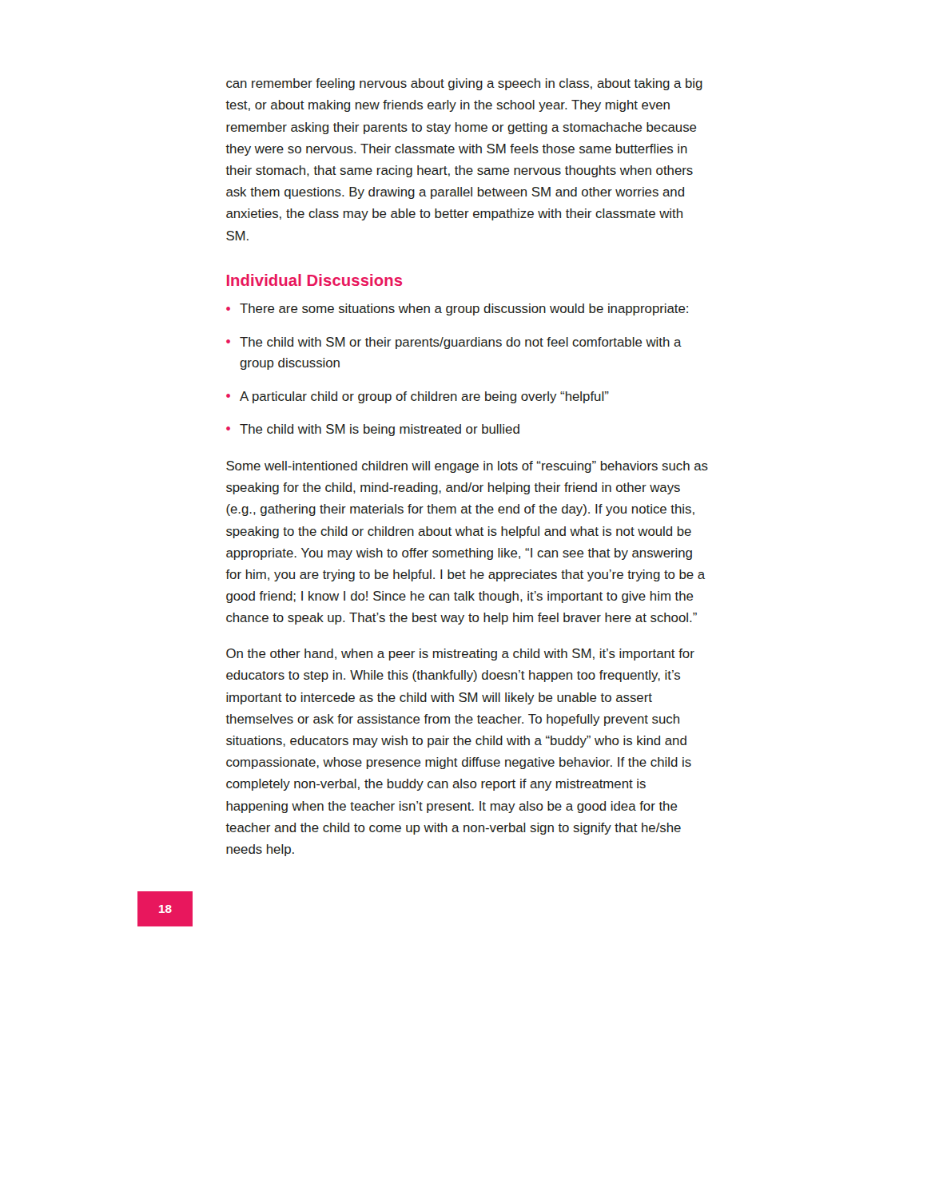can remember feeling nervous about giving a speech in class, about taking a big test, or about making new friends early in the school year. They might even remember asking their parents to stay home or getting a stomachache because they were so nervous. Their classmate with SM feels those same butterflies in their stomach, that same racing heart, the same nervous thoughts when others ask them questions. By drawing a parallel between SM and other worries and anxieties, the class may be able to better empathize with their classmate with SM.
Individual Discussions
There are some situations when a group discussion would be inappropriate:
The child with SM or their parents/guardians do not feel comfortable with a group discussion
A particular child or group of children are being overly “helpful”
The child with SM is being mistreated or bullied
Some well-intentioned children will engage in lots of “rescuing” behaviors such as speaking for the child, mind-reading, and/or helping their friend in other ways (e.g., gathering their materials for them at the end of the day). If you notice this, speaking to the child or children about what is helpful and what is not would be appropriate. You may wish to offer something like, “I can see that by answering for him, you are trying to be helpful. I bet he appreciates that you’re trying to be a good friend; I know I do! Since he can talk though, it’s important to give him the chance to speak up. That’s the best way to help him feel braver here at school.”
On the other hand, when a peer is mistreating a child with SM, it’s important for educators to step in. While this (thankfully) doesn’t happen too frequently, it’s important to intercede as the child with SM will likely be unable to assert themselves or ask for assistance from the teacher. To hopefully prevent such situations, educators may wish to pair the child with a “buddy” who is kind and compassionate, whose presence might diffuse negative behavior. If the child is completely non-verbal, the buddy can also report if any mistreatment is happening when the teacher isn’t present. It may also be a good idea for the teacher and the child to come up with a non-verbal sign to signify that he/she needs help.
18